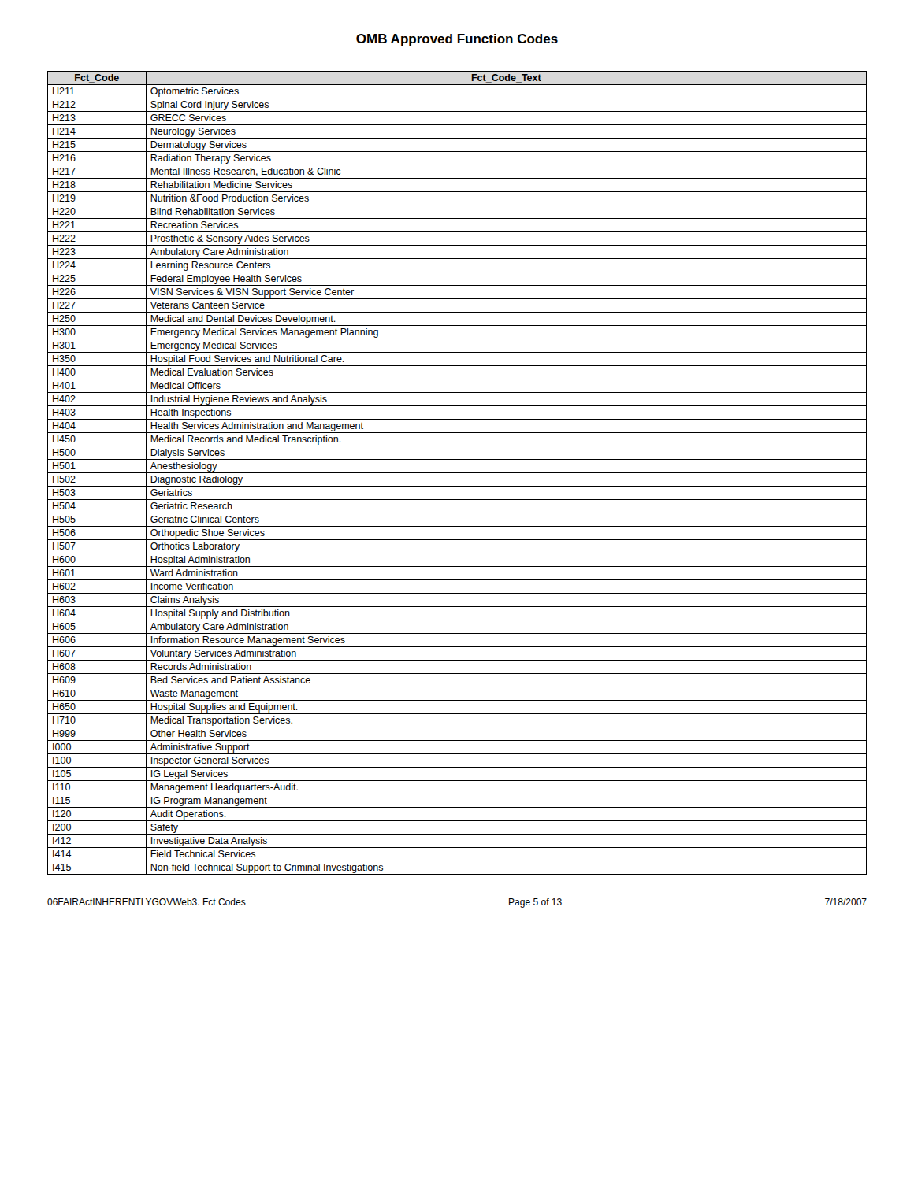OMB Approved Function Codes
| Fct_Code | Fct_Code_Text |
| --- | --- |
| H211 | Optometric Services |
| H212 | Spinal Cord Injury Services |
| H213 | GRECC Services |
| H214 | Neurology Services |
| H215 | Dermatology Services |
| H216 | Radiation Therapy Services |
| H217 | Mental Illness Research, Education & Clinic |
| H218 | Rehabilitation Medicine Services |
| H219 | Nutrition &Food Production Services |
| H220 | Blind Rehabilitation Services |
| H221 | Recreation Services |
| H222 | Prosthetic & Sensory Aides Services |
| H223 | Ambulatory Care Administration |
| H224 | Learning Resource Centers |
| H225 | Federal Employee Health Services |
| H226 | VISN Services & VISN Support Service Center |
| H227 | Veterans Canteen Service |
| H250 | Medical and Dental Devices Development. |
| H300 | Emergency Medical Services Management Planning |
| H301 | Emergency Medical Services |
| H350 | Hospital Food Services and Nutritional Care. |
| H400 | Medical Evaluation Services |
| H401 | Medical Officers |
| H402 | Industrial Hygiene Reviews and Analysis |
| H403 | Health Inspections |
| H404 | Health Services Administration and Management |
| H450 | Medical Records and Medical Transcription. |
| H500 | Dialysis Services |
| H501 | Anesthesiology |
| H502 | Diagnostic Radiology |
| H503 | Geriatrics |
| H504 | Geriatric Research |
| H505 | Geriatric Clinical Centers |
| H506 | Orthopedic Shoe Services |
| H507 | Orthotics Laboratory |
| H600 | Hospital Administration |
| H601 | Ward Administration |
| H602 | Income Verification |
| H603 | Claims Analysis |
| H604 | Hospital Supply and Distribution |
| H605 | Ambulatory Care Administration |
| H606 | Information Resource Management Services |
| H607 | Voluntary Services Administration |
| H608 | Records Administration |
| H609 | Bed Services and Patient Assistance |
| H610 | Waste Management |
| H650 | Hospital Supplies and Equipment. |
| H710 | Medical Transportation Services. |
| H999 | Other Health Services |
| I000 | Administrative Support |
| I100 | Inspector General Services |
| I105 | IG Legal Services |
| I110 | Management Headquarters-Audit. |
| I115 | IG Program Manangement |
| I120 | Audit Operations. |
| I200 | Safety |
| I412 | Investigative Data Analysis |
| I414 | Field Technical Services |
| I415 | Non-field Technical Support to Criminal Investigations |
06FAIRActINHERENTLYGOVWeb3. Fct Codes
Page 5 of 13
7/18/2007